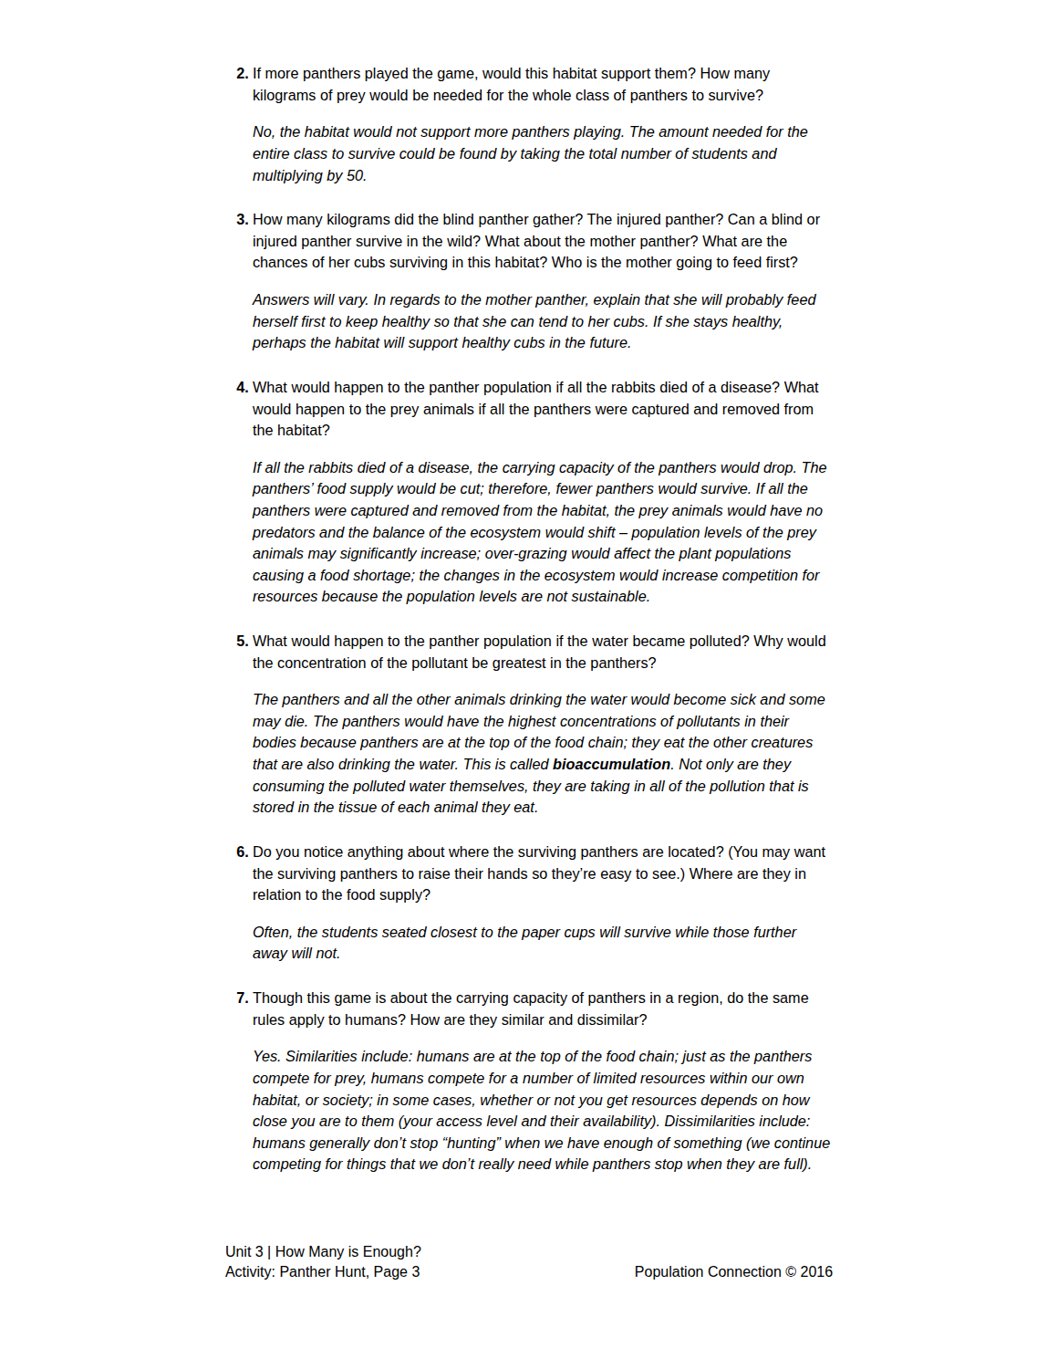2.
If more panthers played the game, would this habitat support them? How many kilograms of prey would be needed for the whole class of panthers to survive?
No, the habitat would not support more panthers playing. The amount needed for the entire class to survive could be found by taking the total number of students and multiplying by 50.
3.
How many kilograms did the blind panther gather? The injured panther? Can a blind or injured panther survive in the wild? What about the mother panther? What are the chances of her cubs surviving in this habitat? Who is the mother going to feed first?
Answers will vary. In regards to the mother panther, explain that she will probably feed herself first to keep healthy so that she can tend to her cubs. If she stays healthy, perhaps the habitat will support healthy cubs in the future.
4.
What would happen to the panther population if all the rabbits died of a disease? What would happen to the prey animals if all the panthers were captured and removed from the habitat?
If all the rabbits died of a disease, the carrying capacity of the panthers would drop. The panthers’ food supply would be cut; therefore, fewer panthers would survive. If all the panthers were captured and removed from the habitat, the prey animals would have no predators and the balance of the ecosystem would shift – population levels of the prey animals may significantly increase; over-grazing would affect the plant populations causing a food shortage; the changes in the ecosystem would increase competition for resources because the population levels are not sustainable.
5.
What would happen to the panther population if the water became polluted? Why would the concentration of the pollutant be greatest in the panthers?
The panthers and all the other animals drinking the water would become sick and some may die. The panthers would have the highest concentrations of pollutants in their bodies because panthers are at the top of the food chain; they eat the other creatures that are also drinking the water. This is called bioaccumulation. Not only are they consuming the polluted water themselves, they are taking in all of the pollution that is stored in the tissue of each animal they eat.
6.
Do you notice anything about where the surviving panthers are located? (You may want the surviving panthers to raise their hands so they’re easy to see.) Where are they in relation to the food supply?
Often, the students seated closest to the paper cups will survive while those further away will not.
7.
Though this game is about the carrying capacity of panthers in a region, do the same rules apply to humans? How are they similar and dissimilar?
Yes. Similarities include: humans are at the top of the food chain; just as the panthers compete for prey, humans compete for a number of limited resources within our own habitat, or society; in some cases, whether or not you get resources depends on how close you are to them (your access level and their availability). Dissimilarities include: humans generally don’t stop “hunting” when we have enough of something (we continue competing for things that we don’t really need while panthers stop when they are full).
Unit 3 | How Many is Enough?
Activity: Panther Hunt, Page 3
Population Connection © 2016